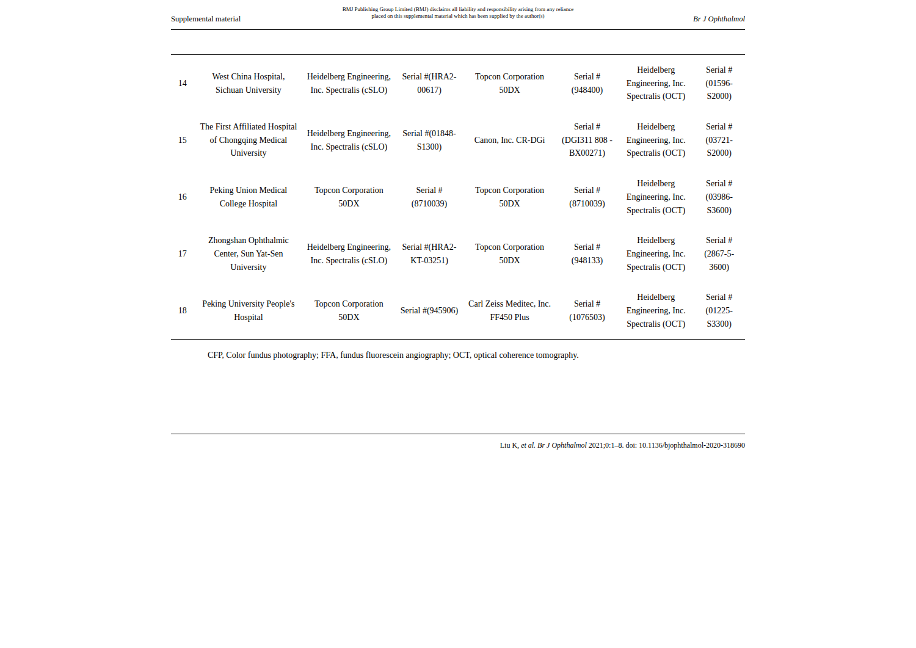Supplemental material
BMJ Publishing Group Limited (BMJ) disclaims all liability and responsibility arising from any reliance
placed on this supplemental material which has been supplied by the author(s)
Br J Ophthalmol
| 14 | West China Hospital, Sichuan University | Heidelberg Engineering, Inc. Spectralis (cSLO) | Serial #(HRA2-00617) | Topcon Corporation 50DX | Serial #(948400) | Heidelberg Engineering, Inc. Spectralis (OCT) | Serial #(01596-S2000) |
| 15 | The First Affiliated Hospital of Chongqing Medical University | Heidelberg Engineering, Inc. Spectralis (cSLO) | Serial #(01848-S1300) | Canon, Inc. CR-DGi | Serial #(DGI311 808 - BX00271) | Heidelberg Engineering, Inc. Spectralis (OCT) | Serial #(03721-S2000) |
| 16 | Peking Union Medical College Hospital | Topcon Corporation 50DX | Serial #(8710039) | Topcon Corporation 50DX | Serial #(8710039) | Heidelberg Engineering, Inc. Spectralis (OCT) | Serial #(03986-S3600) |
| 17 | Zhongshan Ophthalmic Center, Sun Yat-Sen University | Heidelberg Engineering, Inc. Spectralis (cSLO) | Serial #(HRA2-KT-03251) | Topcon Corporation 50DX | Serial #(948133) | Heidelberg Engineering, Inc. Spectralis (OCT) | Serial #(2867-5-3600) |
| 18 | Peking University People's Hospital | Topcon Corporation 50DX | Serial #(945906) | Carl Zeiss Meditec, Inc. FF450 Plus | Serial #(1076503) | Heidelberg Engineering, Inc. Spectralis (OCT) | Serial #(01225-S3300) |
CFP, Color fundus photography; FFA, fundus fluorescein angiography; OCT, optical coherence tomography.
Liu K, et al. Br J Ophthalmol 2021;0:1–8. doi: 10.1136/bjophthalmol-2020-318690